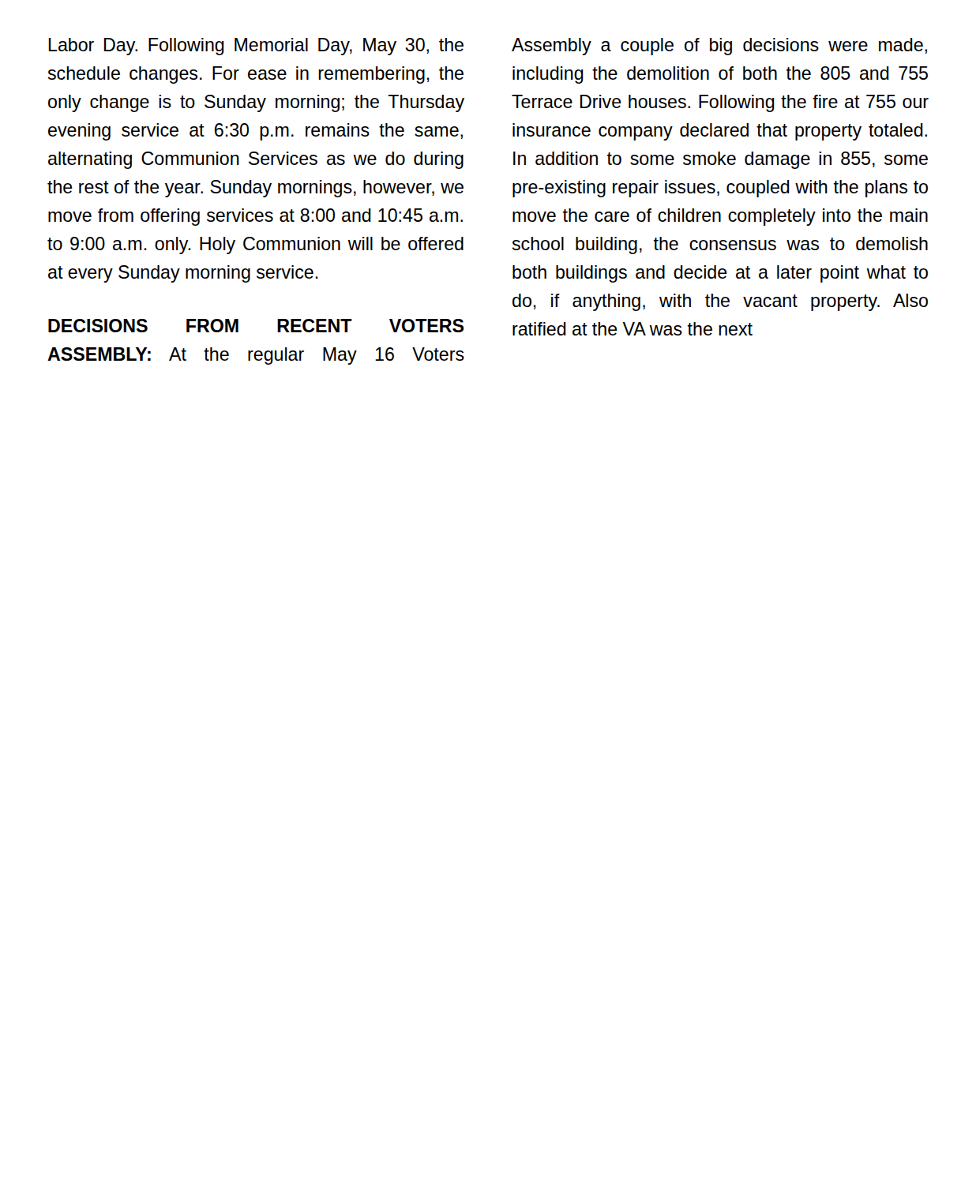Labor Day. Following Memorial Day, May 30, the schedule changes. For ease in remembering, the only change is to Sunday morning; the Thursday evening service at 6:30 p.m. remains the same, alternating Communion Services as we do during the rest of the year. Sunday mornings, however, we move from offering services at 8:00 and 10:45 a.m. to 9:00 a.m. only. Holy Communion will be offered at every Sunday morning service.
DECISIONS FROM RECENT VOTERS ASSEMBLY: At the regular May 16 Voters Assembly a couple of big decisions were made, including the demolition of both the 805 and 755 Terrace Drive houses. Following the fire at 755 our insurance company declared that property totaled. In addition to some smoke damage in 855, some pre-existing repair issues, coupled with the plans to move the care of children completely into the main school building, the consensus was to demolish both buildings and decide at a later point what to do, if anything, with the vacant property. Also ratified at the VA was the next